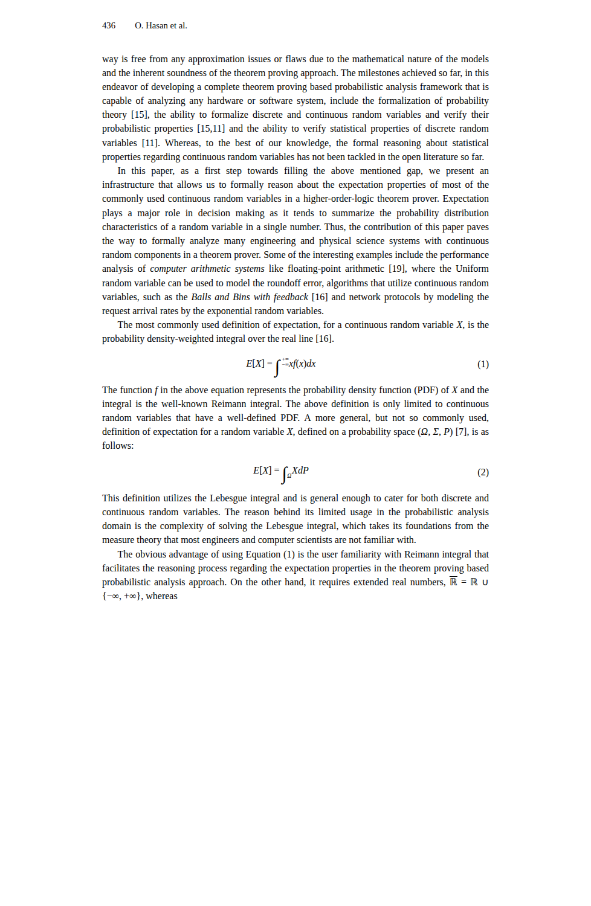436 O. Hasan et al.
way is free from any approximation issues or flaws due to the mathematical nature of the models and the inherent soundness of the theorem proving approach. The milestones achieved so far, in this endeavor of developing a complete theorem proving based probabilistic analysis framework that is capable of analyzing any hardware or software system, include the formalization of probability theory [15], the ability to formalize discrete and continuous random variables and verify their probabilistic properties [15,11] and the ability to verify statistical properties of discrete random variables [11]. Whereas, to the best of our knowledge, the formal reasoning about statistical properties regarding continuous random variables has not been tackled in the open literature so far.
In this paper, as a first step towards filling the above mentioned gap, we present an infrastructure that allows us to formally reason about the expectation properties of most of the commonly used continuous random variables in a higher-order-logic theorem prover. Expectation plays a major role in decision making as it tends to summarize the probability distribution characteristics of a random variable in a single number. Thus, the contribution of this paper paves the way to formally analyze many engineering and physical science systems with continuous random components in a theorem prover. Some of the interesting examples include the performance analysis of computer arithmetic systems like floating-point arithmetic [19], where the Uniform random variable can be used to model the roundoff error, algorithms that utilize continuous random variables, such as the Balls and Bins with feedback [16] and network protocols by modeling the request arrival rates by the exponential random variables.
The most commonly used definition of expectation, for a continuous random variable X, is the probability density-weighted integral over the real line [16].
E[X] = ∫+∞−∞xf(x)dx (1)
The function f in the above equation represents the probability density function (PDF) of X and the integral is the well-known Reimann integral. The above definition is only limited to continuous random variables that have a well-defined PDF. A more general, but not so commonly used, definition of expectation for a random variable X, defined on a probability space (Ω, Σ, P) [7], is as follows:
E[X] = ∫ΩXdP (2)
This definition utilizes the Lebesgue integral and is general enough to cater for both discrete and continuous random variables. The reason behind its limited usage in the probabilistic analysis domain is the complexity of solving the Lebesgue integral, which takes its foundations from the measure theory that most engineers and computer scientists are not familiar with.
The obvious advantage of using Equation (1) is the user familiarity with Reimann integral that facilitates the reasoning process regarding the expectation properties in the theorem proving based probabilistic analysis approach. On the other hand, it requires extended real numbers, ℝ = ℝ ∪ {−∞, +∞}, whereas